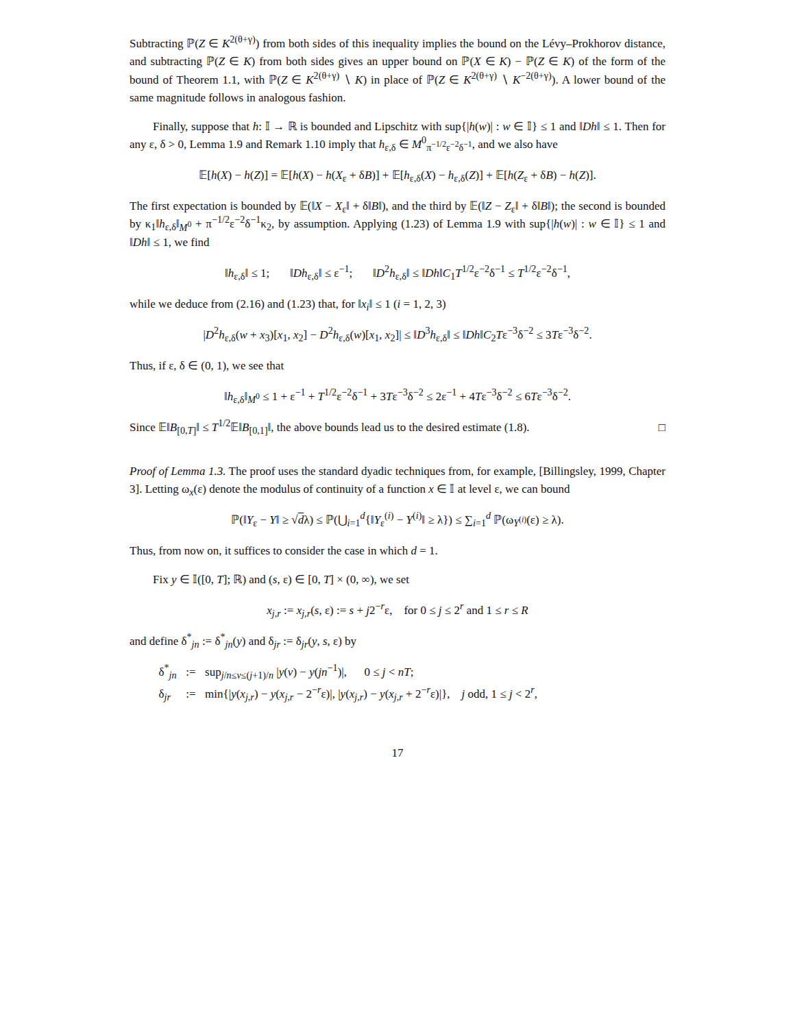Subtracting ℙ(Z ∈ K2(θ+γ)) from both sides of this inequality implies the bound on the Lévy–Prokhorov distance, and subtracting ℙ(Z ∈ K) from both sides gives an upper bound on ℙ(X ∈ K) − ℙ(Z ∈ K) of the form of the bound of Theorem 1.1, with ℙ(Z ∈ K2(θ+γ) ∖ K) in place of ℙ(Z ∈ K2(θ+γ) ∖ K−2(θ+γ)). A lower bound of the same magnitude follows in analogous fashion.
Finally, suppose that h: 𝕀 → ℝ is bounded and Lipschitz with sup{|h(w)| : w ∈ 𝕀} ≤ 1 and ‖Dh‖ ≤ 1. Then for any ε, δ > 0, Lemma 1.9 and Remark 1.10 imply that hε,δ ∈ M0π−1/2ε−2δ−1, and we also have
𝔼[h(X) − h(Z)] = 𝔼[h(X) − h(Xε + δB)] + 𝔼[hε,δ(X) − hε,δ(Z)] + 𝔼[h(Zε + δB) − h(Z)].
The first expectation is bounded by 𝔼(‖X − Xε‖ + δ‖B‖), and the third by 𝔼(‖Z − Zε‖ + δ‖B‖); the second is bounded by κ1‖hε,δ‖M0 + π−1/2ε−2δ−1κ2, by assumption. Applying (1.23) of Lemma 1.9 with sup{|h(w)| : w ∈ 𝕀} ≤ 1 and ‖Dh‖ ≤ 1, we find
‖hε,δ‖ ≤ 1; ‖Dhε,δ‖ ≤ ε−1; ‖D2hε,δ‖ ≤ ‖Dh‖C1T1/2ε−2δ−1 ≤ T1/2ε−2δ−1,
while we deduce from (2.16) and (1.23) that, for ‖xi‖ ≤ 1 (i = 1, 2, 3)
|D2hε,δ(w + x3)[x1, x2] − D2hε,δ(w)[x1, x2]| ≤ ‖D3hε,δ‖ ≤ ‖Dh‖C2Tε−3δ−2 ≤ 3Tε−3δ−2.
Thus, if ε, δ ∈ (0, 1), we see that
‖hε,δ‖M0 ≤ 1 + ε−1 + T1/2ε−2δ−1 + 3Tε−3δ−2 ≤ 2ε−1 + 4Tε−3δ−2 ≤ 6Tε−3δ−2.
Since 𝔼‖B[0,T]‖ ≤ T1/2𝔼‖B[0,1]‖, the above bounds lead us to the desired estimate (1.8). □
Proof of Lemma 1.3. The proof uses the standard dyadic techniques from, for example, [Billingsley, 1999, Chapter 3]. Letting ωx(ε) denote the modulus of continuity of a function x ∈ 𝕀 at level ε, we can bound
ℙ(‖Yε − Y‖ ≥ √dλ) ≤ ℙ(⋃i=1d{‖Yε(i) − Y(i)‖ ≥ λ}) ≤ ∑i=1d ℙ(ωY(i)(ε) ≥ λ).
Thus, from now on, it suffices to consider the case in which d = 1.
Fix y ∈ 𝕀([0, T]; ℝ) and (s, ε) ∈ [0, T] × (0, ∞), we set
xj,r := xj,r(s, ε) := s + j2−rε, for 0 ≤ j ≤ 2r and 1 ≤ r ≤ R
and define δ*jn := δ*jn(y) and δjr := δjr(y, s, ε) by
δ*jn := supj/n≤v≤(j+1)/n |y(v) − y(jn−1)|, 0 ≤ j < nT; δjr := min{|y(xj,r) − y(xj,r − 2−rε)|, |y(xj,r) − y(xj,r + 2−rε)|}, j odd, 1 ≤ j < 2r,
17